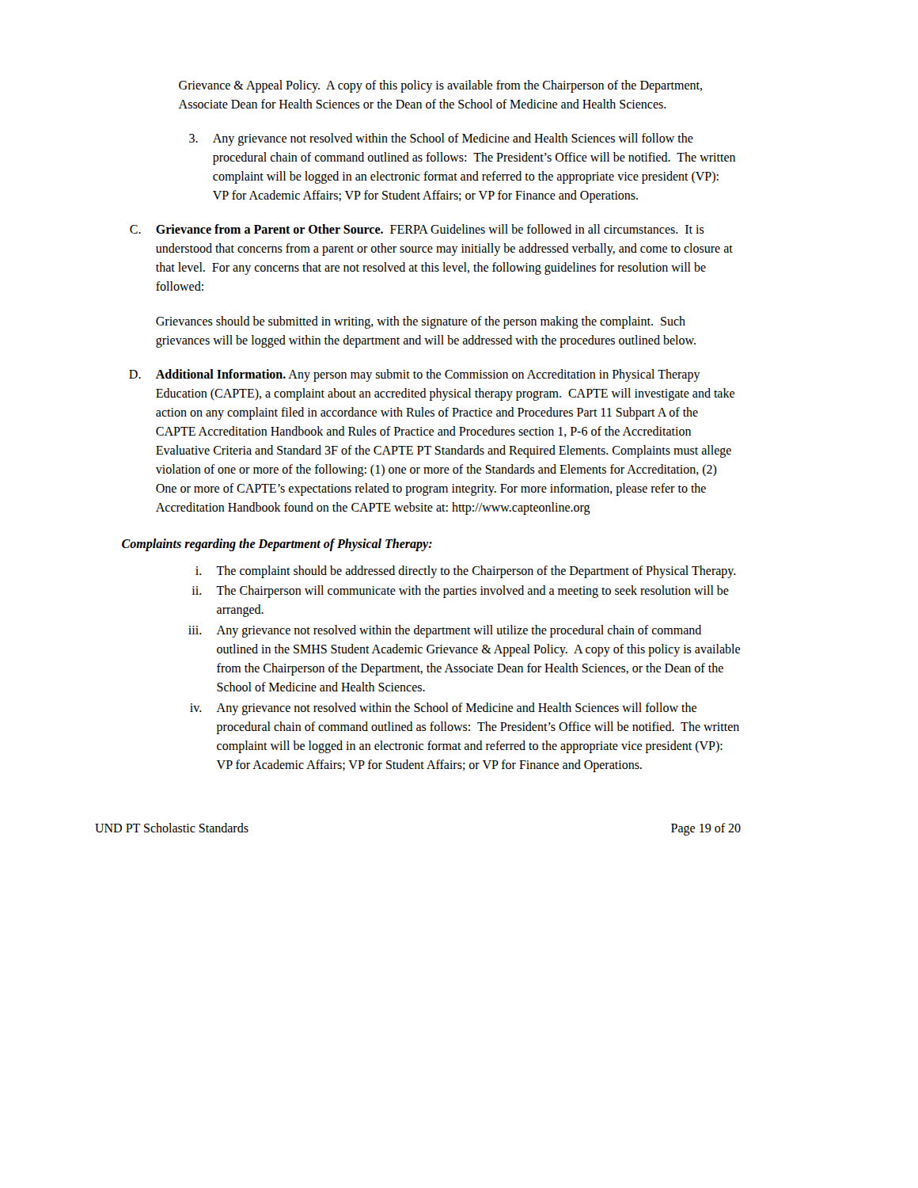Grievance & Appeal Policy. A copy of this policy is available from the Chairperson of the Department, Associate Dean for Health Sciences or the Dean of the School of Medicine and Health Sciences.
Any grievance not resolved within the School of Medicine and Health Sciences will follow the procedural chain of command outlined as follows: The President’s Office will be notified. The written complaint will be logged in an electronic format and referred to the appropriate vice president (VP): VP for Academic Affairs; VP for Student Affairs; or VP for Finance and Operations.
Grievance from a Parent or Other Source. FERPA Guidelines will be followed in all circumstances. It is understood that concerns from a parent or other source may initially be addressed verbally, and come to closure at that level. For any concerns that are not resolved at this level, the following guidelines for resolution will be followed:
Grievances should be submitted in writing, with the signature of the person making the complaint. Such grievances will be logged within the department and will be addressed with the procedures outlined below.
Additional Information. Any person may submit to the Commission on Accreditation in Physical Therapy Education (CAPTE), a complaint about an accredited physical therapy program. CAPTE will investigate and take action on any complaint filed in accordance with Rules of Practice and Procedures Part 11 Subpart A of the CAPTE Accreditation Handbook and Rules of Practice and Procedures section 1, P-6 of the Accreditation Evaluative Criteria and Standard 3F of the CAPTE PT Standards and Required Elements. Complaints must allege violation of one or more of the following: (1) one or more of the Standards and Elements for Accreditation, (2) One or more of CAPTE’s expectations related to program integrity. For more information, please refer to the Accreditation Handbook found on the CAPTE website at: http://www.capteonline.org
Complaints regarding the Department of Physical Therapy:
The complaint should be addressed directly to the Chairperson of the Department of Physical Therapy.
The Chairperson will communicate with the parties involved and a meeting to seek resolution will be arranged.
Any grievance not resolved within the department will utilize the procedural chain of command outlined in the SMHS Student Academic Grievance & Appeal Policy. A copy of this policy is available from the Chairperson of the Department, the Associate Dean for Health Sciences, or the Dean of the School of Medicine and Health Sciences.
Any grievance not resolved within the School of Medicine and Health Sciences will follow the procedural chain of command outlined as follows: The President’s Office will be notified. The written complaint will be logged in an electronic format and referred to the appropriate vice president (VP): VP for Academic Affairs; VP for Student Affairs; or VP for Finance and Operations.
UND PT Scholastic Standards Page 19 of 20